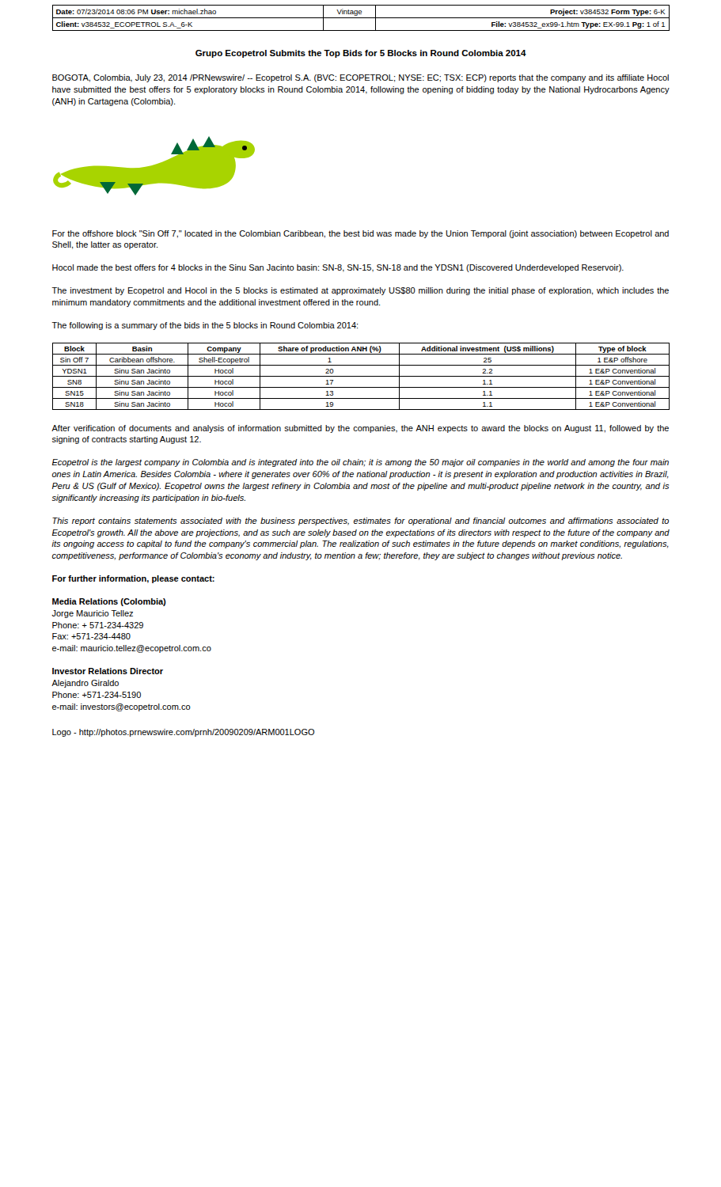| Date: 07/23/2014 08:06 PM User: michael.zhao | Vintage | Project: v384532 Form Type: 6-K |
| Client: v384532_ECOPETROL S.A._6-K | | File: v384532_ex99-1.htm Type: EX-99.1 Pg: 1 of 1 |
Grupo Ecopetrol Submits the Top Bids for 5 Blocks in Round Colombia 2014
BOGOTA, Colombia, July 23, 2014 /PRNewswire/ -- Ecopetrol S.A. (BVC: ECOPETROL; NYSE: EC; TSX: ECP) reports that the company and its affiliate Hocol have submitted the best offers for 5 exploratory blocks in Round Colombia 2014, following the opening of bidding today by the National Hydrocarbons Agency (ANH) in Cartagena (Colombia).
For the offshore block "Sin Off 7," located in the Colombian Caribbean, the best bid was made by the Union Temporal (joint association) between Ecopetrol and Shell, the latter as operator.
Hocol made the best offers for 4 blocks in the Sinu San Jacinto basin: SN-8, SN-15, SN-18 and the YDSN1 (Discovered Underdeveloped Reservoir).
The investment by Ecopetrol and Hocol in the 5 blocks is estimated at approximately US$80 million during the initial phase of exploration, which includes the minimum mandatory commitments and the additional investment offered in the round.
The following is a summary of the bids in the 5 blocks in Round Colombia 2014:
| Block | Basin | Company | Share of production ANH (%) | Additional investment (US$ millions) | Type of block |
| --- | --- | --- | --- | --- | --- |
| Sin Off 7 | Caribbean offshore. | Shell-Ecopetrol | 1 | 25 | 1 E&P offshore |
| YDSN1 | Sinu San Jacinto | Hocol | 20 | 2.2 | 1 E&P Conventional |
| SN8 | Sinu San Jacinto | Hocol | 17 | 1.1 | 1 E&P Conventional |
| SN15 | Sinu San Jacinto | Hocol | 13 | 1.1 | 1 E&P Conventional |
| SN18 | Sinu San Jacinto | Hocol | 19 | 1.1 | 1 E&P Conventional |
After verification of documents and analysis of information submitted by the companies, the ANH expects to award the blocks on August 11, followed by the signing of contracts starting August 12.
Ecopetrol is the largest company in Colombia and is integrated into the oil chain; it is among the 50 major oil companies in the world and among the four main ones in Latin America. Besides Colombia - where it generates over 60% of the national production - it is present in exploration and production activities in Brazil, Peru & US (Gulf of Mexico). Ecopetrol owns the largest refinery in Colombia and most of the pipeline and multi-product pipeline network in the country, and is significantly increasing its participation in bio-fuels.
This report contains statements associated with the business perspectives, estimates for operational and financial outcomes and affirmations associated to Ecopetrol's growth. All the above are projections, and as such are solely based on the expectations of its directors with respect to the future of the company and its ongoing access to capital to fund the company's commercial plan. The realization of such estimates in the future depends on market conditions, regulations, competitiveness, performance of Colombia's economy and industry, to mention a few; therefore, they are subject to changes without previous notice.
For further information, please contact:
Media Relations (Colombia)
Jorge Mauricio Tellez
Phone: + 571-234-4329
Fax: +571-234-4480
e-mail: mauricio.tellez@ecopetrol.com.co
Investor Relations Director
Alejandro Giraldo
Phone: +571-234-5190
e-mail: investors@ecopetrol.com.co
Logo - http://photos.prnewswire.com/prnh/20090209/ARM001LOGO